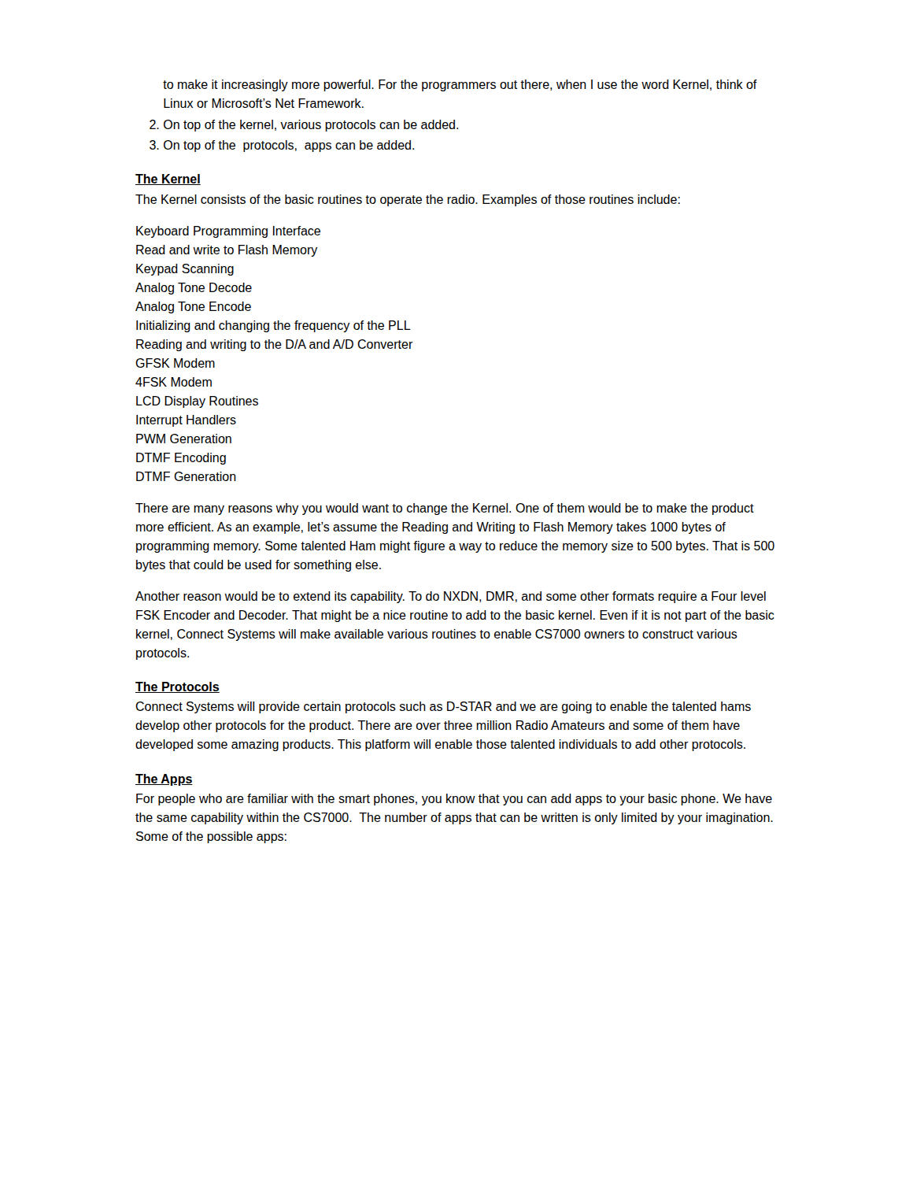to make it increasingly more powerful. For the programmers out there, when I use the word Kernel, think of Linux or Microsoft’s Net Framework.
On top of the kernel, various protocols can be added.
On top of the protocols, apps can be added.
The Kernel
The Kernel consists of the basic routines to operate the radio. Examples of those routines include:
Keyboard Programming Interface
Read and write to Flash Memory
Keypad Scanning
Analog Tone Decode
Analog Tone Encode
Initializing and changing the frequency of the PLL
Reading and writing to the D/A and A/D Converter
GFSK Modem
4FSK Modem
LCD Display Routines
Interrupt Handlers
PWM Generation
DTMF Encoding
DTMF Generation
There are many reasons why you would want to change the Kernel. One of them would be to make the product more efficient. As an example, let’s assume the Reading and Writing to Flash Memory takes 1000 bytes of programming memory. Some talented Ham might figure a way to reduce the memory size to 500 bytes. That is 500 bytes that could be used for something else.
Another reason would be to extend its capability. To do NXDN, DMR, and some other formats require a Four level FSK Encoder and Decoder. That might be a nice routine to add to the basic kernel. Even if it is not part of the basic kernel, Connect Systems will make available various routines to enable CS7000 owners to construct various protocols.
The Protocols
Connect Systems will provide certain protocols such as D-STAR and we are going to enable the talented hams develop other protocols for the product. There are over three million Radio Amateurs and some of them have developed some amazing products. This platform will enable those talented individuals to add other protocols.
The Apps
For people who are familiar with the smart phones, you know that you can add apps to your basic phone. We have the same capability within the CS7000. The number of apps that can be written is only limited by your imagination. Some of the possible apps: